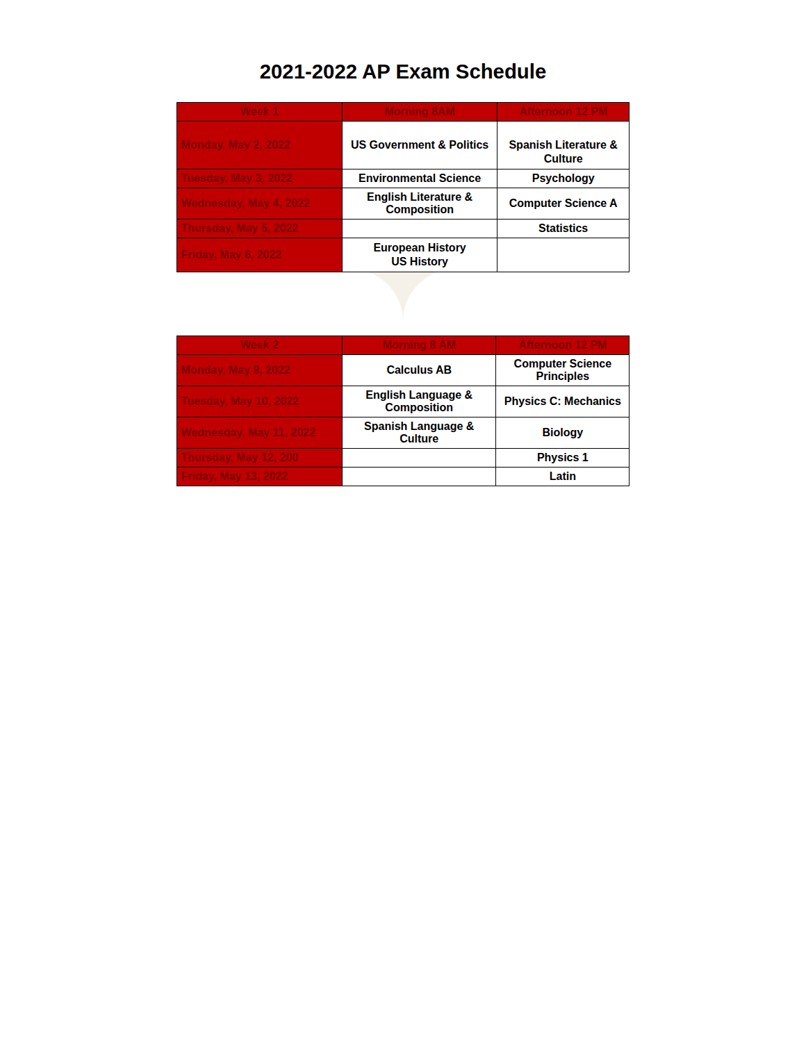TULARE UNION
TRIBE
✦
2021-2022 AP Exam Schedule
| Week 1 | Morning 8AM | Afternoon 12 PM |
| --- | --- | --- |
| Monday, May 2, 2022 | US Government & Politics | Spanish Literature & Culture |
| Tuesday, May 3, 2022 | Environmental Science | Psychology |
| Wednesday, May 4, 2022 | English Literature & Composition | Computer Science A |
| Thursday, May 5, 2022 | | Statistics |
| Friday, May 6, 2022 | European History US History | |
| Week 2 | Morning 8 AM | Afternoon 12 PM |
| --- | --- | --- |
| Monday, May 9, 2022 | Calculus AB | Computer Science Principles |
| Tuesday, May 10, 2022 | English Language & Composition | Physics C: Mechanics |
| Wednesday, May 11, 2022 | Spanish Language & Culture | Biology |
| Thursday, May 12, 200 | | Physics 1 |
| Friday, May 13, 2022 | | Latin |